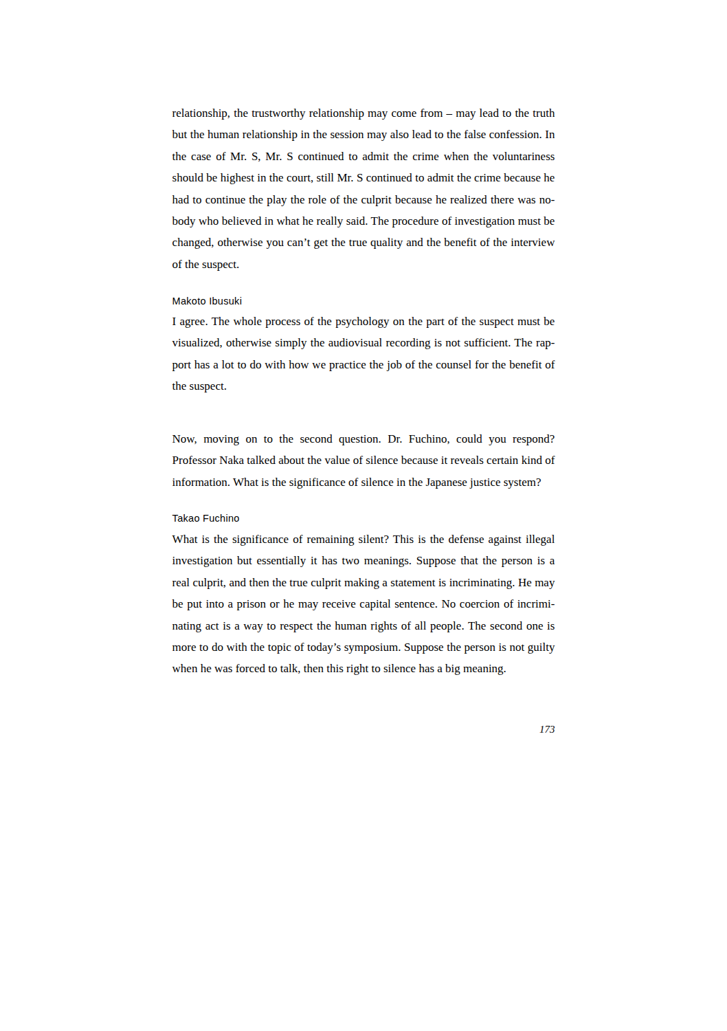relationship, the trustworthy relationship may come from – may lead to the truth but the human relationship in the session may also lead to the false confession. In the case of Mr. S, Mr. S continued to admit the crime when the voluntariness should be highest in the court, still Mr. S continued to admit the crime because he had to continue the play the role of the culprit because he realized there was nobody who believed in what he really said. The procedure of investigation must be changed, otherwise you can’t get the true quality and the benefit of the interview of the suspect.
Makoto Ibusuki
I agree. The whole process of the psychology on the part of the suspect must be visualized, otherwise simply the audiovisual recording is not sufficient. The rapport has a lot to do with how we practice the job of the counsel for the benefit of the suspect.
Now, moving on to the second question. Dr. Fuchino, could you respond? Professor Naka talked about the value of silence because it reveals certain kind of information. What is the significance of silence in the Japanese justice system?
Takao Fuchino
What is the significance of remaining silent? This is the defense against illegal investigation but essentially it has two meanings. Suppose that the person is a real culprit, and then the true culprit making a statement is incriminating. He may be put into a prison or he may receive capital sentence. No coercion of incriminating act is a way to respect the human rights of all people. The second one is more to do with the topic of today’s symposium. Suppose the person is not guilty when he was forced to talk, then this right to silence has a big meaning.
173